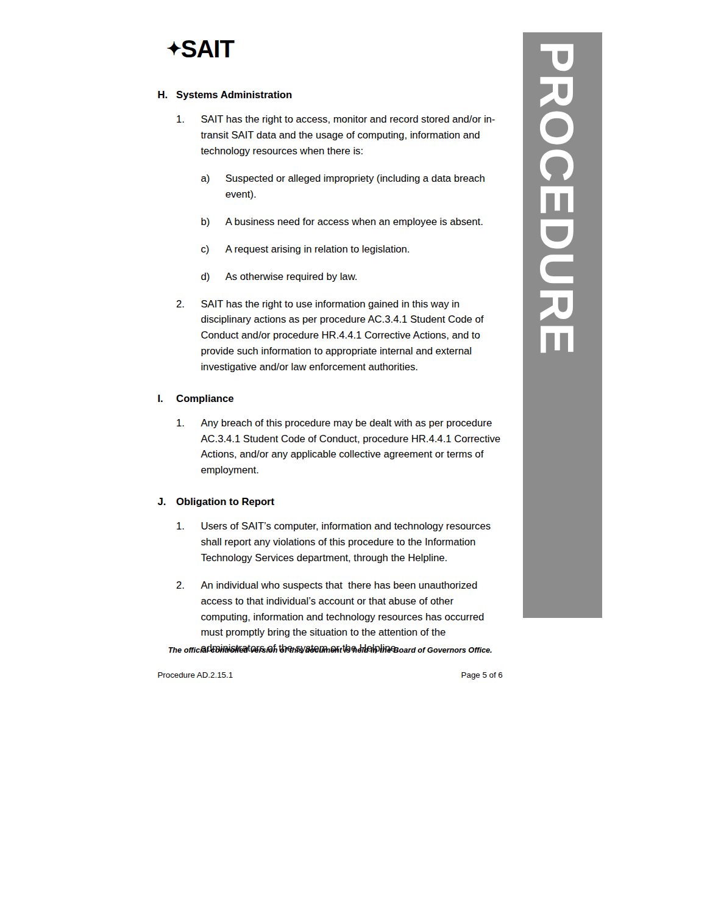PROCEDURE
✦SAIT
H. Systems Administration
1. SAIT has the right to access, monitor and record stored and/or in-transit SAIT data and the usage of computing, information and technology resources when there is:
a) Suspected or alleged impropriety (including a data breach event).
b) A business need for access when an employee is absent.
c) A request arising in relation to legislation.
d) As otherwise required by law.
2. SAIT has the right to use information gained in this way in disciplinary actions as per procedure AC.3.4.1 Student Code of Conduct and/or procedure HR.4.4.1 Corrective Actions, and to provide such information to appropriate internal and external investigative and/or law enforcement authorities.
I. Compliance
1. Any breach of this procedure may be dealt with as per procedure AC.3.4.1 Student Code of Conduct, procedure HR.4.4.1 Corrective Actions, and/or any applicable collective agreement or terms of employment.
J. Obligation to Report
1. Users of SAIT’s computer, information and technology resources shall report any violations of this procedure to the Information Technology Services department, through the Helpline.
2. An individual who suspects that there has been unauthorized access to that individual’s account or that abuse of other computing, information and technology resources has occurred must promptly bring the situation to the attention of the administrators of the system or the Helpline.
The official controlled version of this document is held in the Board of Governors Office.
Procedure AD.2.15.1 Page 5 of 6